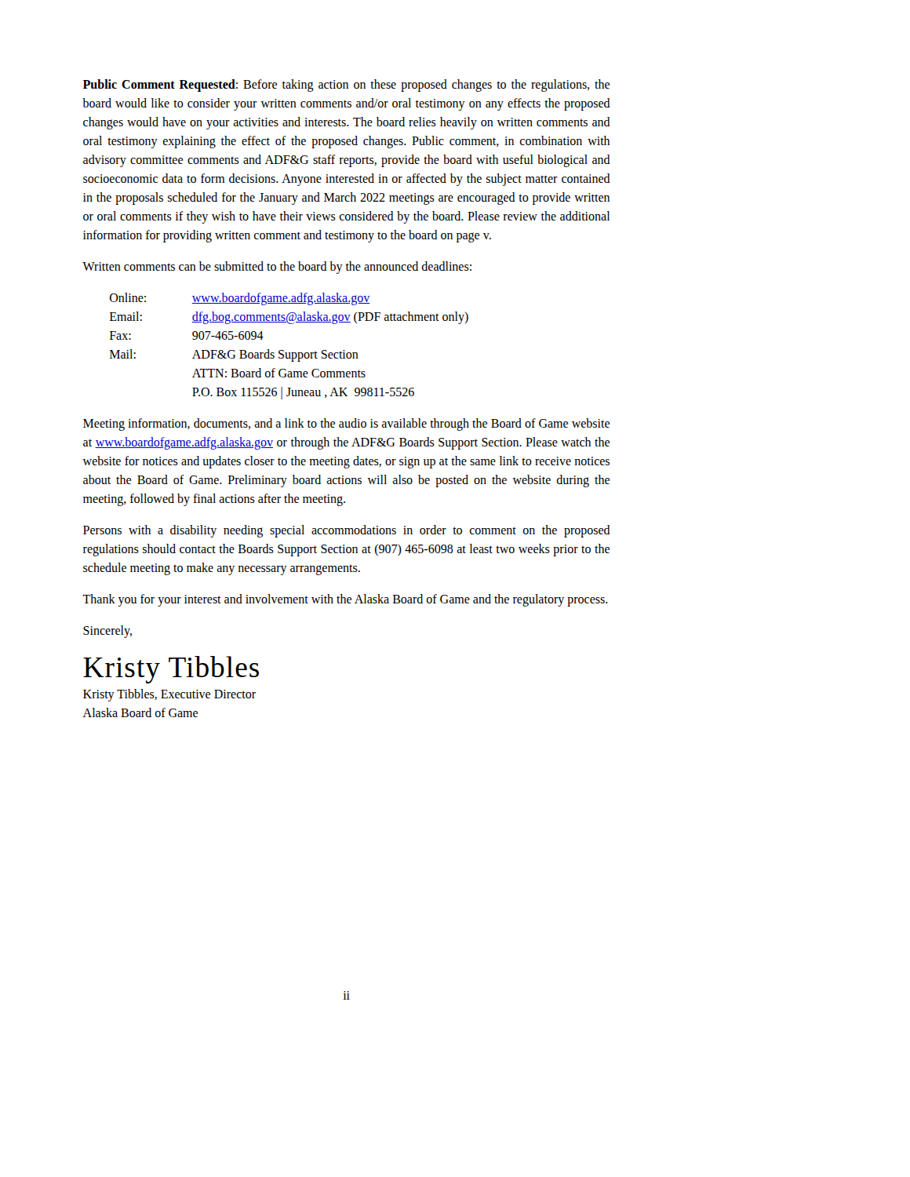Public Comment Requested: Before taking action on these proposed changes to the regulations, the board would like to consider your written comments and/or oral testimony on any effects the proposed changes would have on your activities and interests. The board relies heavily on written comments and oral testimony explaining the effect of the proposed changes. Public comment, in combination with advisory committee comments and ADF&G staff reports, provide the board with useful biological and socioeconomic data to form decisions. Anyone interested in or affected by the subject matter contained in the proposals scheduled for the January and March 2022 meetings are encouraged to provide written or oral comments if they wish to have their views considered by the board. Please review the additional information for providing written comment and testimony to the board on page v.
Written comments can be submitted to the board by the announced deadlines:
Online: www.boardofgame.adfg.alaska.gov
Email: dfg.bog.comments@alaska.gov (PDF attachment only)
Fax: 907-465-6094
Mail: ADF&G Boards Support Section
ATTN: Board of Game Comments
P.O. Box 115526 | Juneau , AK 99811-5526
Meeting information, documents, and a link to the audio is available through the Board of Game website at www.boardofgame.adfg.alaska.gov or through the ADF&G Boards Support Section. Please watch the website for notices and updates closer to the meeting dates, or sign up at the same link to receive notices about the Board of Game. Preliminary board actions will also be posted on the website during the meeting, followed by final actions after the meeting.
Persons with a disability needing special accommodations in order to comment on the proposed regulations should contact the Boards Support Section at (907) 465-6098 at least two weeks prior to the schedule meeting to make any necessary arrangements.
Thank you for your interest and involvement with the Alaska Board of Game and the regulatory process.
Sincerely,
Kristy Tibbles
Kristy Tibbles, Executive Director
Alaska Board of Game
ii